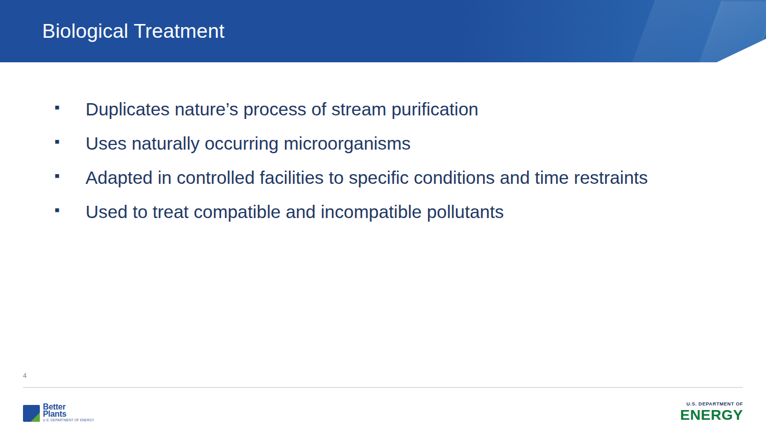Biological Treatment
Duplicates nature’s process of stream purification
Uses naturally occurring microorganisms
Adapted in controlled facilities to specific conditions and time restraints
Used to treat compatible and incompatible pollutants
4
Better Plants U.S. DEPARTMENT OF ENERGY
U.S. DEPARTMENT OF
ENERGY